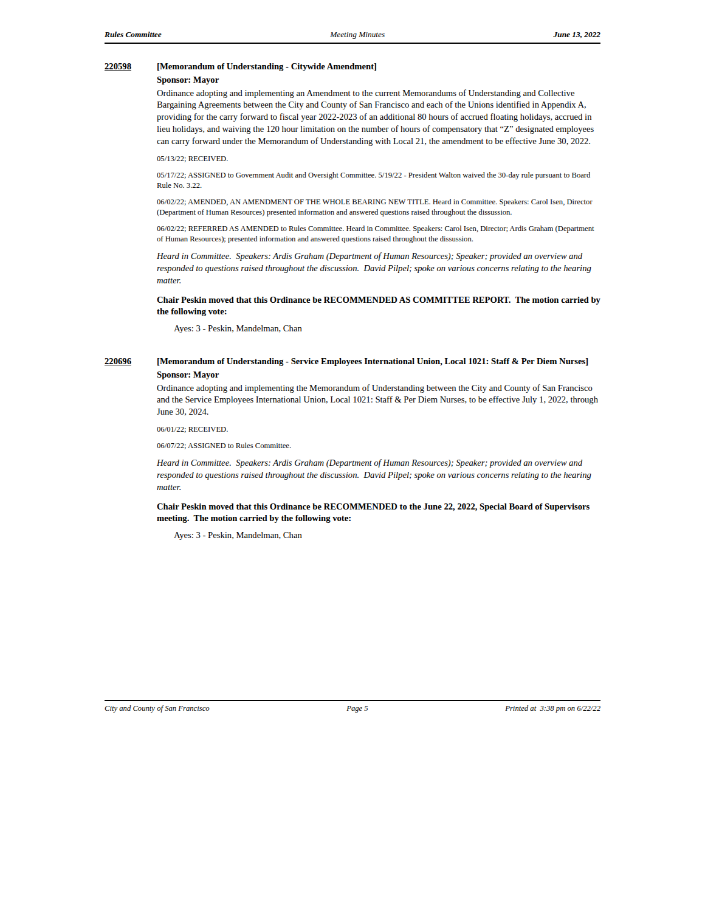Rules Committee
Meeting Minutes
June 13, 2022
220598
[Memorandum of Understanding - Citywide Amendment]
Sponsor: Mayor
Ordinance adopting and implementing an Amendment to the current Memorandums of Understanding and Collective Bargaining Agreements between the City and County of San Francisco and each of the Unions identified in Appendix A, providing for the carry forward to fiscal year 2022-2023 of an additional 80 hours of accrued floating holidays, accrued in lieu holidays, and waiving the 120 hour limitation on the number of hours of compensatory that “Z” designated employees can carry forward under the Memorandum of Understanding with Local 21, the amendment to be effective June 30, 2022.
05/13/22; RECEIVED.
05/17/22; ASSIGNED to Government Audit and Oversight Committee. 5/19/22 - President Walton waived the 30-day rule pursuant to Board Rule No. 3.22.
06/02/22; AMENDED, AN AMENDMENT OF THE WHOLE BEARING NEW TITLE. Heard in Committee. Speakers: Carol Isen, Director (Department of Human Resources) presented information and answered questions raised throughout the dissussion.
06/02/22; REFERRED AS AMENDED to Rules Committee. Heard in Committee. Speakers: Carol Isen, Director; Ardis Graham (Department of Human Resources); presented information and answered questions raised throughout the dissussion.
Heard in Committee. Speakers: Ardis Graham (Department of Human Resources); Speaker; provided an overview and responded to questions raised throughout the discussion. David Pilpel; spoke on various concerns relating to the hearing matter.
Chair Peskin moved that this Ordinance be RECOMMENDED AS COMMITTEE REPORT. The motion carried by the following vote:
Ayes: 3 - Peskin, Mandelman, Chan
220696
[Memorandum of Understanding - Service Employees International Union, Local 1021: Staff & Per Diem Nurses]
Sponsor: Mayor
Ordinance adopting and implementing the Memorandum of Understanding between the City and County of San Francisco and the Service Employees International Union, Local 1021: Staff & Per Diem Nurses, to be effective July 1, 2022, through June 30, 2024.
06/01/22; RECEIVED.
06/07/22; ASSIGNED to Rules Committee.
Heard in Committee. Speakers: Ardis Graham (Department of Human Resources); Speaker; provided an overview and responded to questions raised throughout the discussion. David Pilpel; spoke on various concerns relating to the hearing matter.
Chair Peskin moved that this Ordinance be RECOMMENDED to the June 22, 2022, Special Board of Supervisors meeting. The motion carried by the following vote:
Ayes: 3 - Peskin, Mandelman, Chan
City and County of San Francisco
Page 5
Printed at 3:38 pm on 6/22/22